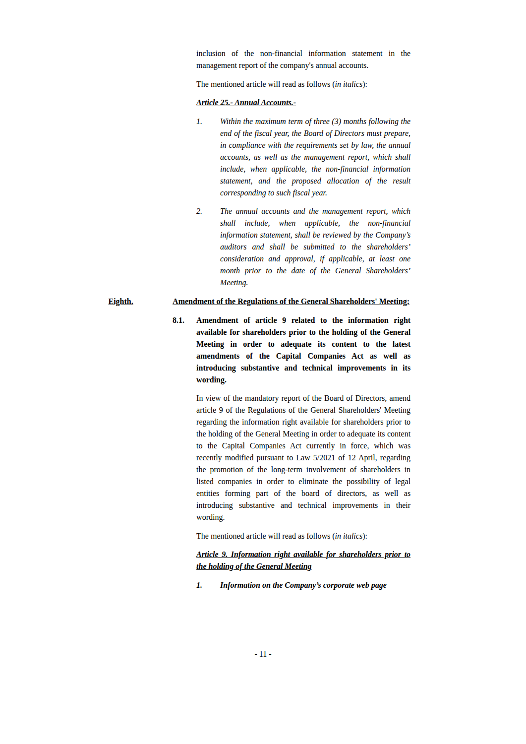inclusion of the non-financial information statement in the management report of the company's annual accounts.
The mentioned article will read as follows (in italics):
Article 25.- Annual Accounts.-
1.
Within the maximum term of three (3) months following the end of the fiscal year, the Board of Directors must prepare, in compliance with the requirements set by law, the annual accounts, as well as the management report, which shall include, when applicable, the non-financial information statement, and the proposed allocation of the result corresponding to such fiscal year.
2.
The annual accounts and the management report, which shall include, when applicable, the non-financial information statement, shall be reviewed by the Company’s auditors and shall be submitted to the shareholders’ consideration and approval, if applicable, at least one month prior to the date of the General Shareholders’ Meeting.
Eighth.
Amendment of the Regulations of the General Shareholders' Meeting:
8.1.
Amendment of article 9 related to the information right available for shareholders prior to the holding of the General Meeting in order to adequate its content to the latest amendments of the Capital Companies Act as well as introducing substantive and technical improvements in its wording.
In view of the mandatory report of the Board of Directors, amend article 9 of the Regulations of the General Shareholders' Meeting regarding the information right available for shareholders prior to the holding of the General Meeting in order to adequate its content to the Capital Companies Act currently in force, which was recently modified pursuant to Law 5/2021 of 12 April, regarding the promotion of the long-term involvement of shareholders in listed companies in order to eliminate the possibility of legal entities forming part of the board of directors, as well as introducing substantive and technical improvements in their wording.
The mentioned article will read as follows (in italics):
Article 9. Information right available for shareholders prior to the holding of the General Meeting
1.
Information on the Company’s corporate web page
- 11 -